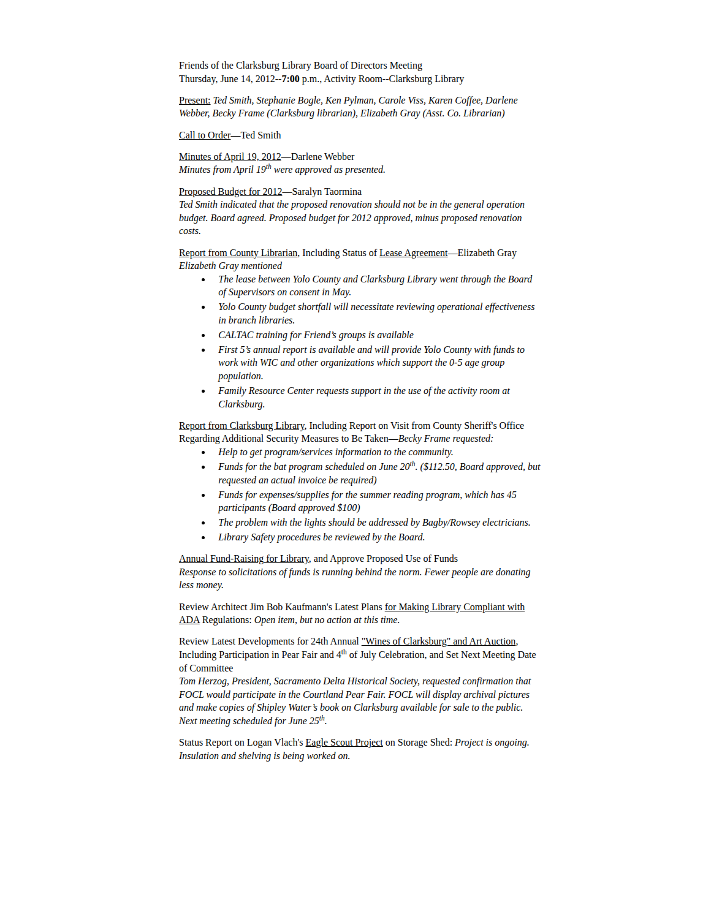Friends of the Clarksburg Library Board of Directors Meeting
Thursday, June 14, 2012--7:00 p.m., Activity Room--Clarksburg Library
Present: Ted Smith, Stephanie Bogle, Ken Pylman, Carole Viss, Karen Coffee, Darlene Webber, Becky Frame (Clarksburg librarian), Elizabeth Gray (Asst. Co. Librarian)
Call to Order—Ted Smith
Minutes of April 19, 2012—Darlene Webber
Minutes from April 19th were approved as presented.
Proposed Budget for 2012—Saralyn Taormina
Ted Smith indicated that the proposed renovation should not be in the general operation budget. Board agreed. Proposed budget for 2012 approved, minus proposed renovation costs.
Report from County Librarian, Including Status of Lease Agreement—Elizabeth Gray
Elizabeth Gray mentioned
The lease between Yolo County and Clarksburg Library went through the Board of Supervisors on consent in May.
Yolo County budget shortfall will necessitate reviewing operational effectiveness in branch libraries.
CALTAC training for Friend’s groups is available
First 5’s annual report is available and will provide Yolo County with funds to work with WIC and other organizations which support the 0-5 age group population.
Family Resource Center requests support in the use of the activity room at Clarksburg.
Report from Clarksburg Library, Including Report on Visit from County Sheriff's Office Regarding Additional Security Measures to Be Taken—Becky Frame requested:
Help to get program/services information to the community.
Funds for the bat program scheduled on June 20th. ($112.50, Board approved, but requested an actual invoice be required)
Funds for expenses/supplies for the summer reading program, which has 45 participants (Board approved $100)
The problem with the lights should be addressed by Bagby/Rowsey electricians.
Library Safety procedures be reviewed by the Board.
Annual Fund-Raising for Library, and Approve Proposed Use of Funds
Response to solicitations of funds is running behind the norm. Fewer people are donating less money.
Review Architect Jim Bob Kaufmann's Latest Plans for Making Library Compliant with ADA Regulations: Open item, but no action at this time.
Review Latest Developments for 24th Annual "Wines of Clarksburg" and Art Auction, Including Participation in Pear Fair and 4th of July Celebration, and Set Next Meeting Date of Committee
Tom Herzog, President, Sacramento Delta Historical Society, requested confirmation that FOCL would participate in the Courtland Pear Fair. FOCL will display archival pictures and make copies of Shipley Water’s book on Clarksburg available for sale to the public. Next meeting scheduled for June 25th.
Status Report on Logan Vlach's Eagle Scout Project on Storage Shed: Project is ongoing. Insulation and shelving is being worked on.